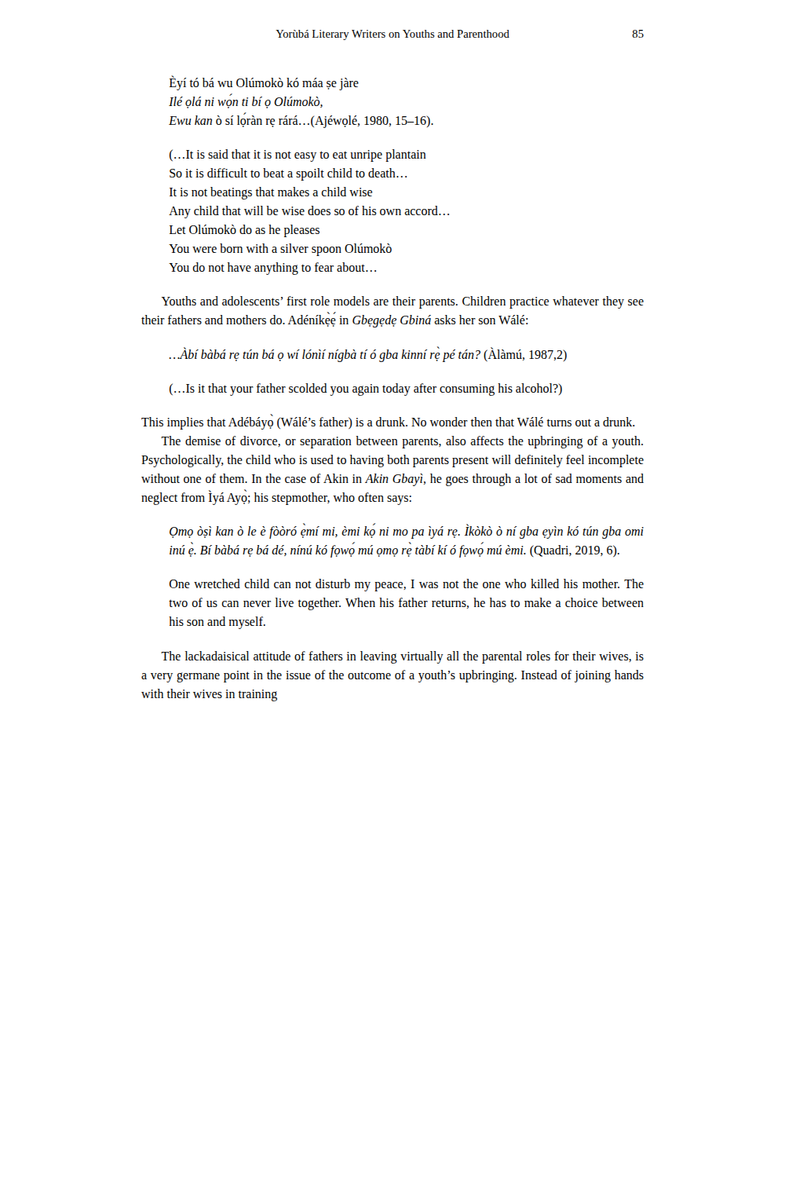Yorùbá Literary Writers on Youths and Parenthood 85
Èyí tó bá wu Olúmokò kó máa ṣe jàre
Ilé ọlá ni wọ́n ti bí ọ Olúmokò,
Ewu kan ò sí lọ́ràn rẹ rárá…(Ajéwọlé, 1980, 15–16).
(…It is said that it is not easy to eat unripe plantain
So it is difficult to beat a spoilt child to death…
It is not beatings that makes a child wise
Any child that will be wise does so of his own accord…
Let Olúmokò do as he pleases
You were born with a silver spoon Olúmokò
You do not have anything to fear about…
Youths and adolescents’ first role models are their parents. Children practice whatever they see their fathers and mothers do. Adéníkẹ̀ẹ́ in Gbẹgẹdẹ Gbiná asks her son Wálé:
…Àbí bàbá rẹ tún bá ọ wí lónìí nígbà tí ó gba kinní rẹ̀ pé tán? (Àlàmú, 1987,2)
(…Is it that your father scolded you again today after consuming his alcohol?)
This implies that Adébáyọ̀ (Wálé’s father) is a drunk. No wonder then that Wálé turns out a drunk.
The demise of divorce, or separation between parents, also affects the upbringing of a youth. Psychologically, the child who is used to having both parents present will definitely feel incomplete without one of them. In the case of Akin in Akin Gbayì, he goes through a lot of sad moments and neglect from Ìyá Ayọ̀; his stepmother, who often says:
Ọmọ òṣì kan ò le è fòòró ẹ̀mí mi, èmi kọ́ ni mo pa ìyá rẹ. Ìkòkò ò ní gba ẹyìn kó tún gba omi inú ẹ̀. Bí bàbá rẹ bá dé, nínú kó fọwọ́ mú ọmọ rẹ̀ tàbí kí ó fọwọ́ mú èmi. (Quadri, 2019, 6).
One wretched child can not disturb my peace, I was not the one who killed his mother. The two of us can never live together. When his father returns, he has to make a choice between his son and myself.
The lackadaisical attitude of fathers in leaving virtually all the parental roles for their wives, is a very germane point in the issue of the outcome of a youth’s upbringing. Instead of joining hands with their wives in training